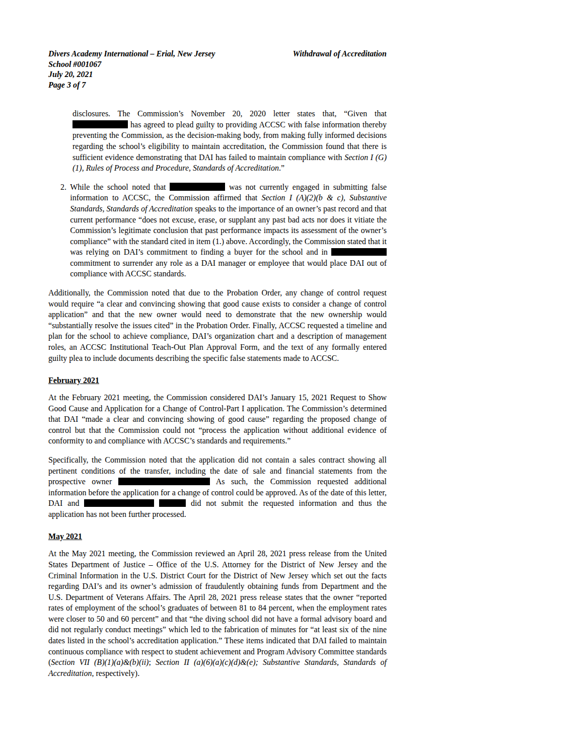Divers Academy International – Erial, New Jersey
Withdrawal of Accreditation
School #001067
July 20, 2021
Page 3 of 7
disclosures. The Commission’s November 20, 2020 letter states that, “Given that has agreed to plead guilty to providing ACCSC with false information thereby preventing the Commission, as the decision-making body, from making fully informed decisions regarding the school’s eligibility to maintain accreditation, the Commission found that there is sufficient evidence demonstrating that DAI has failed to maintain compliance with Section I (G)(1), Rules of Process and Procedure, Standards of Accreditation.”
2. While the school noted that was not currently engaged in submitting false information to ACCSC, the Commission affirmed that Section I (A)(2)(b & c), Substantive Standards, Standards of Accreditation speaks to the importance of an owner’s past record and that current performance “does not excuse, erase, or supplant any past bad acts nor does it vitiate the Commission’s legitimate conclusion that past performance impacts its assessment of the owner’s compliance” with the standard cited in item (1.) above. Accordingly, the Commission stated that it was relying on DAI’s commitment to finding a buyer for the school and in commitment to surrender any role as a DAI manager or employee that would place DAI out of compliance with ACCSC standards.
Additionally, the Commission noted that due to the Probation Order, any change of control request would require “a clear and convincing showing that good cause exists to consider a change of control application” and that the new owner would need to demonstrate that the new ownership would “substantially resolve the issues cited” in the Probation Order. Finally, ACCSC requested a timeline and plan for the school to achieve compliance, DAI’s organization chart and a description of management roles, an ACCSC Institutional Teach-Out Plan Approval Form, and the text of any formally entered guilty plea to include documents describing the specific false statements made to ACCSC.
February 2021
At the February 2021 meeting, the Commission considered DAI’s January 15, 2021 Request to Show Good Cause and Application for a Change of Control-Part I application. The Commission’s determined that DAI “made a clear and convincing showing of good cause” regarding the proposed change of control but that the Commission could not “process the application without additional evidence of conformity to and compliance with ACCSC’s standards and requirements.”
Specifically, the Commission noted that the application did not contain a sales contract showing all pertinent conditions of the transfer, including the date of sale and financial statements from the prospective owner As such, the Commission requested additional information before the application for a change of control could be approved. As of the date of this letter, DAI and did not submit the requested information and thus the application has not been further processed.
May 2021
At the May 2021 meeting, the Commission reviewed an April 28, 2021 press release from the United States Department of Justice – Office of the U.S. Attorney for the District of New Jersey and the Criminal Information in the U.S. District Court for the District of New Jersey which set out the facts regarding DAI’s and its owner’s admission of fraudulently obtaining funds from Department and the U.S. Department of Veterans Affairs. The April 28, 2021 press release states that the owner “reported rates of employment of the school’s graduates of between 81 to 84 percent, when the employment rates were closer to 50 and 60 percent” and that “the diving school did not have a formal advisory board and did not regularly conduct meetings” which led to the fabrication of minutes for “at least six of the nine dates listed in the school’s accreditation application.” These items indicated that DAI failed to maintain continuous compliance with respect to student achievement and Program Advisory Committee standards (Section VII (B)(1)(a)&(b)(ii); Section II (a)(6)(a)(c)(d)&(e); Substantive Standards, Standards of Accreditation, respectively).